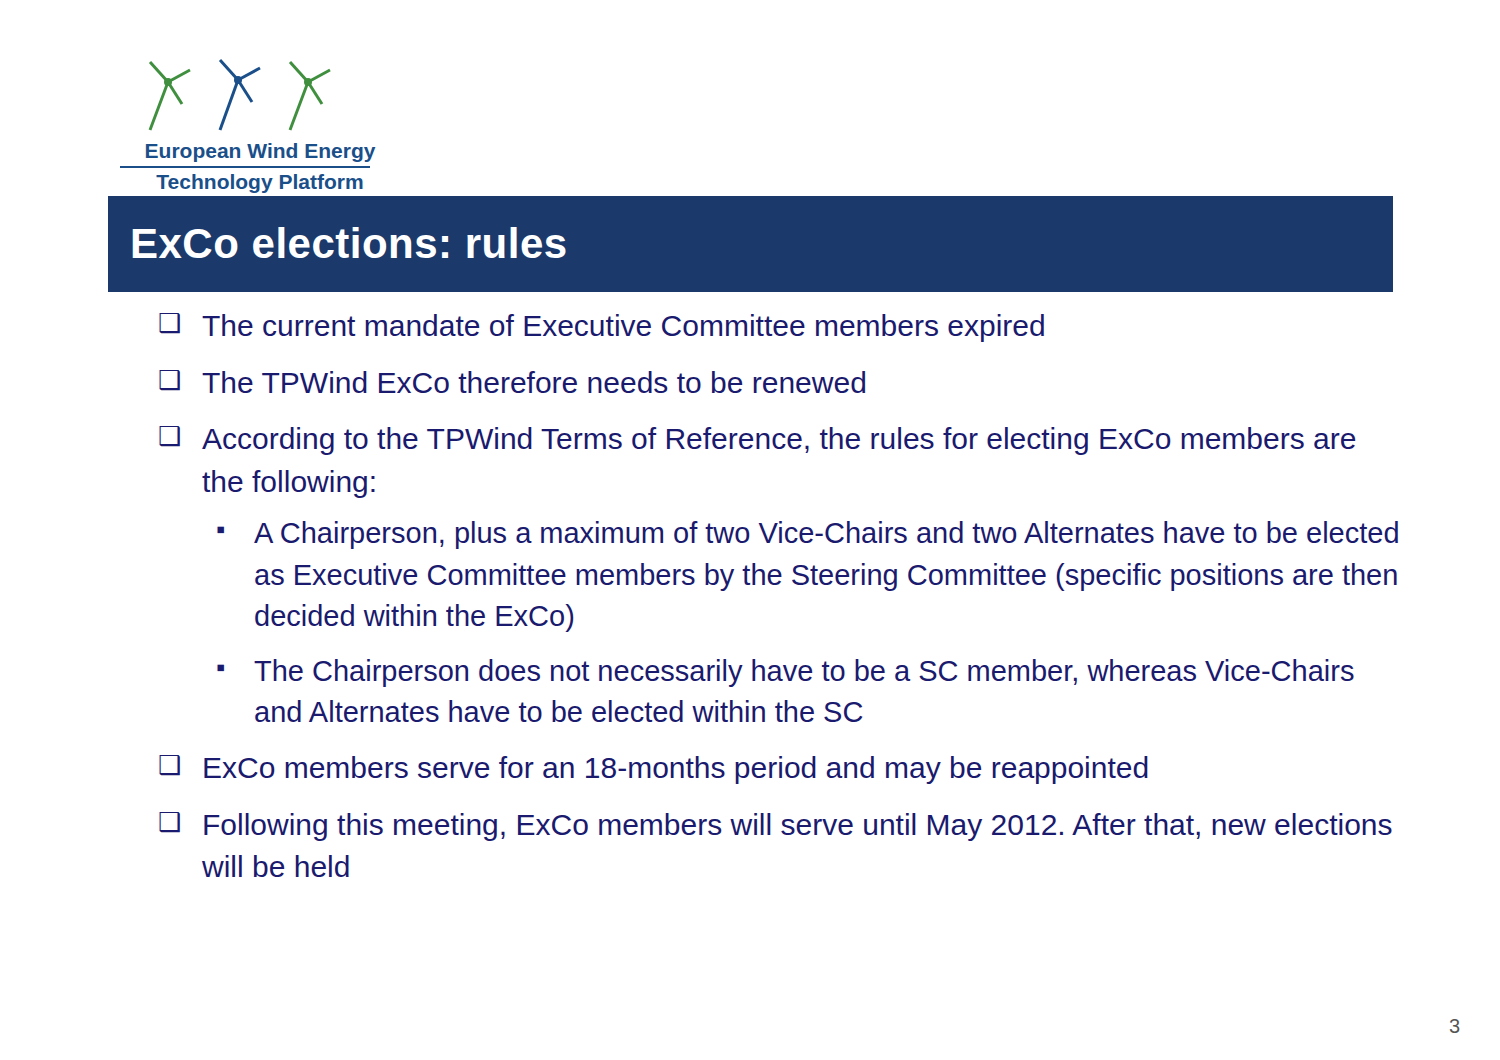European Wind Energy
Technology Platform
ExCo elections: rules
The current mandate of Executive Committee members expired
The TPWind ExCo therefore needs to be renewed
According to the TPWind Terms of Reference, the rules for electing ExCo members are the following:
A Chairperson, plus a maximum of two Vice-Chairs and two Alternates have to be elected as Executive Committee members by the Steering Committee (specific positions are then decided within the ExCo)
The Chairperson does not necessarily have to be a SC member, whereas Vice-Chairs and Alternates have to be elected within the SC
ExCo members serve for an 18-months period and may be reappointed
Following this meeting, ExCo members will serve until May 2012. After that, new elections will be held
3